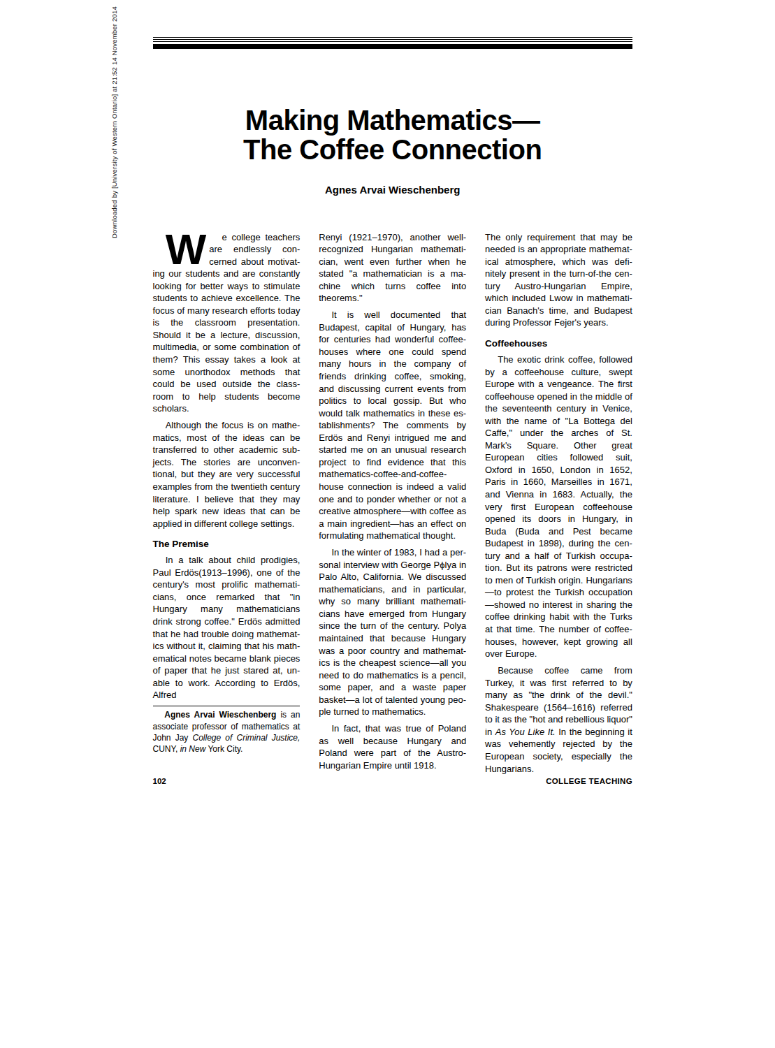Downloaded by [University of Western Ontario] at 21:52 14 November 2014
Making Mathematics—
The Coffee Connection
Agnes Arvai Wieschenberg
We college teachers are endlessly concerned about motivating our students and are constantly looking for better ways to stimulate students to achieve excellence. The focus of many research efforts today is the classroom presentation. Should it be a lecture, discussion, multimedia, or some combination of them? This essay takes a look at some unorthodox methods that could be used outside the classroom to help students become scholars.
Although the focus is on mathematics, most of the ideas can be transferred to other academic subjects. The stories are unconventional, but they are very successful examples from the twentieth century literature. I believe that they may help spark new ideas that can be applied in different college settings.
The Premise
In a talk about child prodigies, Paul Erdös(1913–1996), one of the century's most prolific mathematicians, once remarked that "in Hungary many mathematicians drink strong coffee." Erdös admitted that he had trouble doing mathematics without it, claiming that his mathematical notes became blank pieces of paper that he just stared at, unable to work. According to Erdös, Alfred
Agnes Arvai Wieschenberg is an associate professor of mathematics at John Jay College of Criminal Justice, CUNY, in New York City.
Renyi (1921–1970), another well-recognized Hungarian mathematician, went even further when he stated "a mathematician is a machine which turns coffee into theorems."
It is well documented that Budapest, capital of Hungary, has for centuries had wonderful coffeehouses where one could spend many hours in the company of friends drinking coffee, smoking, and discussing current events from politics to local gossip. But who would talk mathematics in these establishments? The comments by Erdös and Renyi intrigued me and started me on an unusual research project to find evidence that this mathematics-coffee-and-coffeehouse connection is indeed a valid one and to ponder whether or not a creative atmosphere—with coffee as a main ingredient—has an effect on formulating mathematical thought.
In the winter of 1983, I had a personal interview with George Pϕlya in Palo Alto, California. We discussed mathematicians, and in particular, why so many brilliant mathematicians have emerged from Hungary since the turn of the century. Polya maintained that because Hungary was a poor country and mathematics is the cheapest science—all you need to do mathematics is a pencil, some paper, and a waste paper basket—a lot of talented young people turned to mathematics.
In fact, that was true of Poland as well because Hungary and Poland were part of the Austro-Hungarian Empire until 1918.
The only requirement that may be needed is an appropriate mathematical atmosphere, which was definitely present in the turn-of-the century Austro-Hungarian Empire, which included Lwow in mathematician Banach's time, and Budapest during Professor Fejer's years.
Coffeehouses
The exotic drink coffee, followed by a coffeehouse culture, swept Europe with a vengeance. The first coffeehouse opened in the middle of the seventeenth century in Venice, with the name of "La Bottega del Caffe," under the arches of St. Mark's Square. Other great European cities followed suit, Oxford in 1650, London in 1652, Paris in 1660, Marseilles in 1671, and Vienna in 1683. Actually, the very first European coffeehouse opened its doors in Hungary, in Buda (Buda and Pest became Budapest in 1898), during the century and a half of Turkish occupation. But its patrons were restricted to men of Turkish origin. Hungarians—to protest the Turkish occupation—showed no interest in sharing the coffee drinking habit with the Turks at that time. The number of coffeehouses, however, kept growing all over Europe.
Because coffee came from Turkey, it was first referred to by many as "the drink of the devil." Shakespeare (1564–1616) referred to it as the "hot and rebellious liquor" in As You Like It. In the beginning it was vehemently rejected by the European society, especially the Hungarians.
102 COLLEGE TEACHING